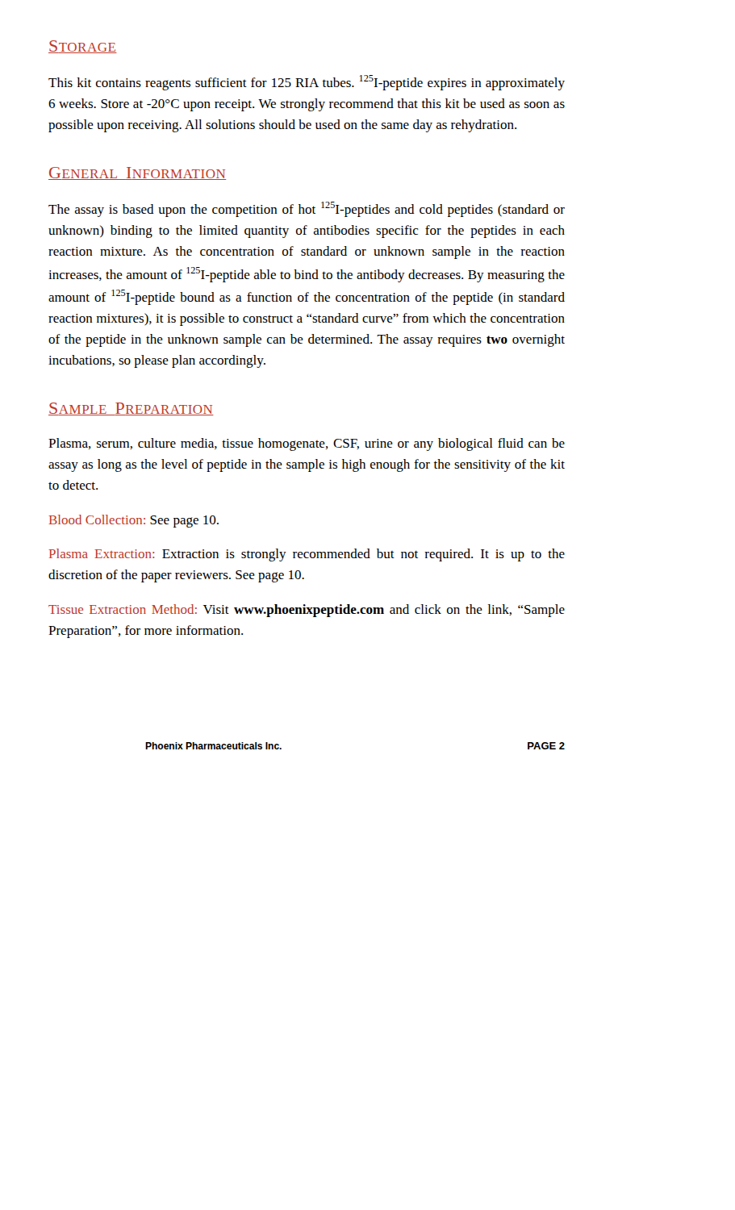Storage
This kit contains reagents sufficient for 125 RIA tubes. 125 I-peptide expires in approximately 6 weeks. Store at -20°C upon receipt. We strongly recommend that this kit be used as soon as possible upon receiving. All solutions should be used on the same day as rehydration.
General Information
The assay is based upon the competition of hot 125 I-peptides and cold peptides (standard or unknown) binding to the limited quantity of antibodies specific for the peptides in each reaction mixture. As the concentration of standard or unknown sample in the reaction increases, the amount of 125 I-peptide able to bind to the antibody decreases. By measuring the amount of 125 I-peptide bound as a function of the concentration of the peptide (in standard reaction mixtures), it is possible to construct a “standard curve” from which the concentration of the peptide in the unknown sample can be determined. The assay requires two overnight incubations, so please plan accordingly.
Sample Preparation
Plasma, serum, culture media, tissue homogenate, CSF, urine or any biological fluid can be assay as long as the level of peptide in the sample is high enough for the sensitivity of the kit to detect.
Blood Collection: See page 10.
Plasma Extraction: Extraction is strongly recommended but not required. It is up to the discretion of the paper reviewers. See page 10.
Tissue Extraction Method: Visit www.phoenixpeptide.com and click on the link, “Sample Preparation”, for more information.
Phoenix Pharmaceuticals Inc. PAGE 2